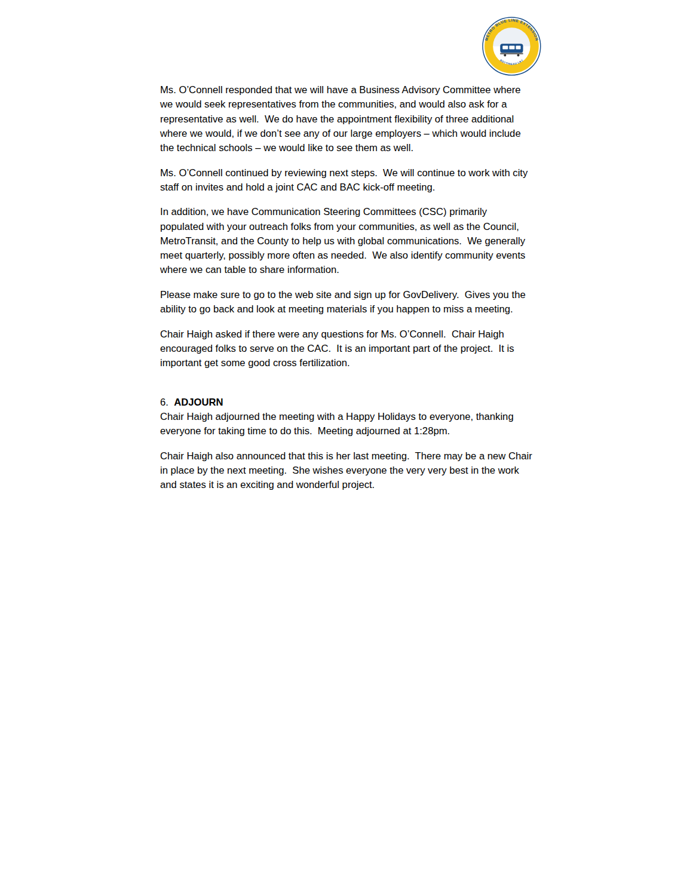METRO BLUE LINE EXTENSION BOTTINEAU LRT
Ms. O’Connell responded that we will have a Business Advisory Committee where we would seek representatives from the communities, and would also ask for a representative as well. We do have the appointment flexibility of three additional where we would, if we don’t see any of our large employers – which would include the technical schools – we would like to see them as well.
Ms. O’Connell continued by reviewing next steps. We will continue to work with city staff on invites and hold a joint CAC and BAC kick-off meeting.
In addition, we have Communication Steering Committees (CSC) primarily populated with your outreach folks from your communities, as well as the Council, MetroTransit, and the County to help us with global communications. We generally meet quarterly, possibly more often as needed. We also identify community events where we can table to share information.
Please make sure to go to the web site and sign up for GovDelivery. Gives you the ability to go back and look at meeting materials if you happen to miss a meeting.
Chair Haigh asked if there were any questions for Ms. O’Connell. Chair Haigh encouraged folks to serve on the CAC. It is an important part of the project. It is important get some good cross fertilization.
6. ADJOURN
Chair Haigh adjourned the meeting with a Happy Holidays to everyone, thanking everyone for taking time to do this. Meeting adjourned at 1:28pm.
Chair Haigh also announced that this is her last meeting. There may be a new Chair in place by the next meeting. She wishes everyone the very very best in the work and states it is an exciting and wonderful project.